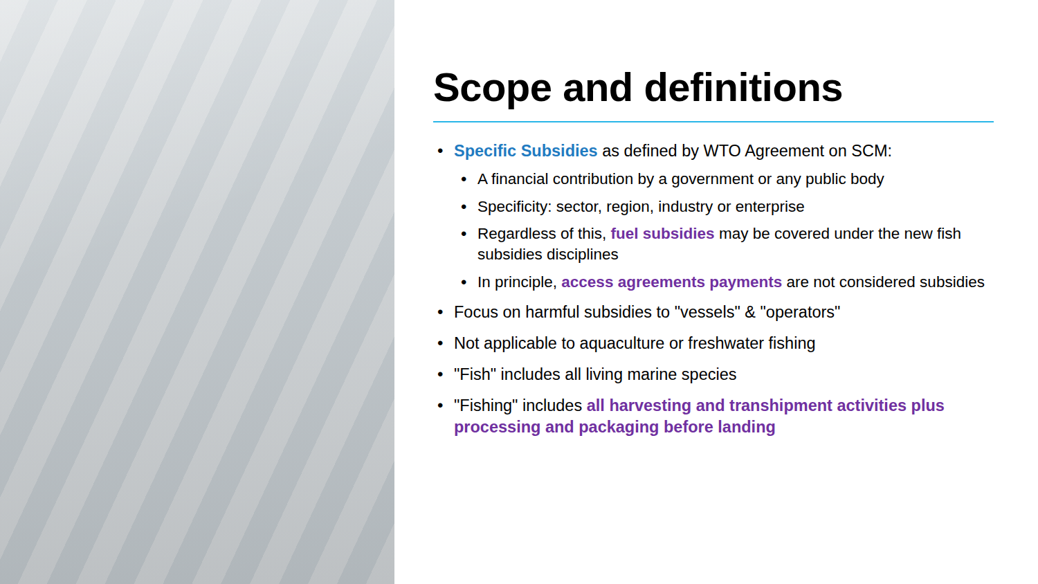Scope and definitions
Specific Subsidies as defined by WTO Agreement on SCM:
A financial contribution by a government or any public body
Specificity: sector, region, industry or enterprise
Regardless of this, fuel subsidies may be covered under the new fish subsidies disciplines
In principle, access agreements payments are not considered subsidies
Focus on harmful subsidies to "vessels" & "operators"
Not applicable to aquaculture or freshwater fishing
"Fish" includes all living marine species
"Fishing" includes all harvesting and transhipment activities plus processing and packaging before landing